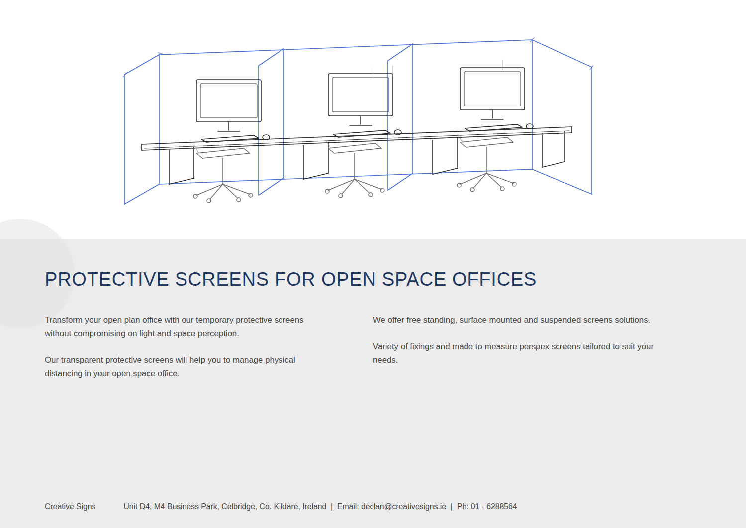Sketch of an open-plan office bench desk with protective perspex screens Hand-drawn style line sketch showing three workstations in a row, each with a monitor, keyboard and task chair, separated and surrounded by transparent blue-outlined protective screens.
PROTECTIVE SCREENS FOR OPEN SPACE OFFICES
Transform your open plan office with our temporary protective screens without compromising on light and space perception.
Our transparent protective screens will help you to manage physical distancing in your open space office.
We offer free standing, surface mounted and suspended screens solutions.
Variety of fixings and made to measure perspex screens tailored to suit your needs.
Creative Signs Unit D4, M4 Business Park, Celbridge, Co. Kildare, Ireland | Email: declan@creativesigns.ie | Ph: 01 - 6288564